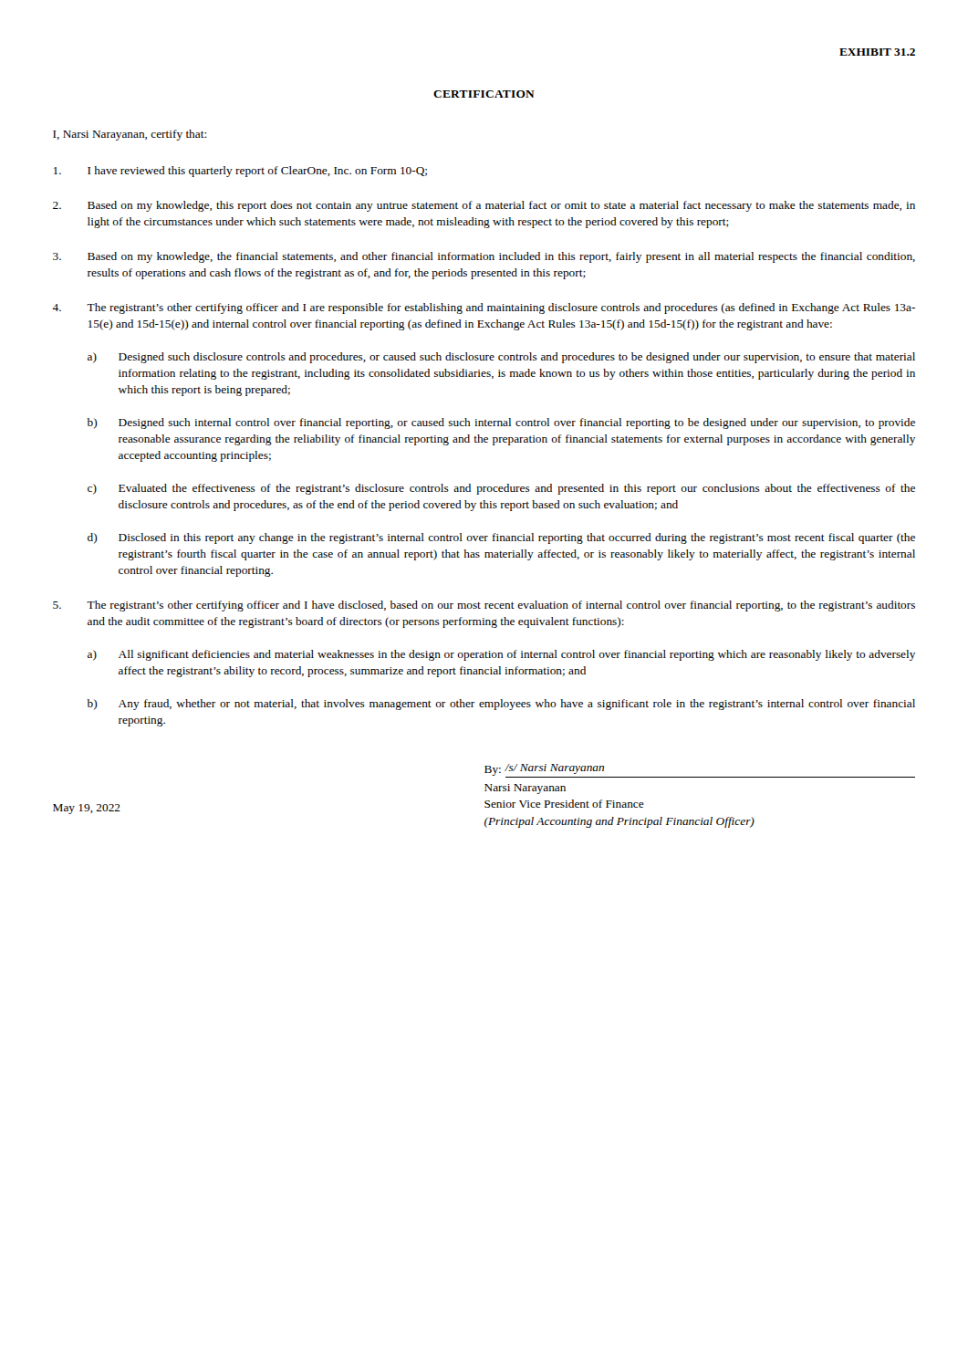EXHIBIT 31.2
CERTIFICATION
I, Narsi Narayanan, certify that:
I have reviewed this quarterly report of ClearOne, Inc. on Form 10-Q;
Based on my knowledge, this report does not contain any untrue statement of a material fact or omit to state a material fact necessary to make the statements made, in light of the circumstances under which such statements were made, not misleading with respect to the period covered by this report;
Based on my knowledge, the financial statements, and other financial information included in this report, fairly present in all material respects the financial condition, results of operations and cash flows of the registrant as of, and for, the periods presented in this report;
The registrant’s other certifying officer and I are responsible for establishing and maintaining disclosure controls and procedures (as defined in Exchange Act Rules 13a-15(e) and 15d-15(e)) and internal control over financial reporting (as defined in Exchange Act Rules 13a-15(f) and 15d-15(f)) for the registrant and have:
Designed such disclosure controls and procedures, or caused such disclosure controls and procedures to be designed under our supervision, to ensure that material information relating to the registrant, including its consolidated subsidiaries, is made known to us by others within those entities, particularly during the period in which this report is being prepared;
Designed such internal control over financial reporting, or caused such internal control over financial reporting to be designed under our supervision, to provide reasonable assurance regarding the reliability of financial reporting and the preparation of financial statements for external purposes in accordance with generally accepted accounting principles;
Evaluated the effectiveness of the registrant’s disclosure controls and procedures and presented in this report our conclusions about the effectiveness of the disclosure controls and procedures, as of the end of the period covered by this report based on such evaluation; and
Disclosed in this report any change in the registrant’s internal control over financial reporting that occurred during the registrant’s most recent fiscal quarter (the registrant’s fourth fiscal quarter in the case of an annual report) that has materially affected, or is reasonably likely to materially affect, the registrant’s internal control over financial reporting.
The registrant’s other certifying officer and I have disclosed, based on our most recent evaluation of internal control over financial reporting, to the registrant’s auditors and the audit committee of the registrant’s board of directors (or persons performing the equivalent functions):
All significant deficiencies and material weaknesses in the design or operation of internal control over financial reporting which are reasonably likely to adversely affect the registrant’s ability to record, process, summarize and report financial information; and
Any fraud, whether or not material, that involves management or other employees who have a significant role in the registrant’s internal control over financial reporting.
| | By: /s/ Narsi Narayanan Narsi Narayanan Senior Vice President of Finance (Principal Accounting and Principal Financial Officer) |
| May 19, 2022 | |